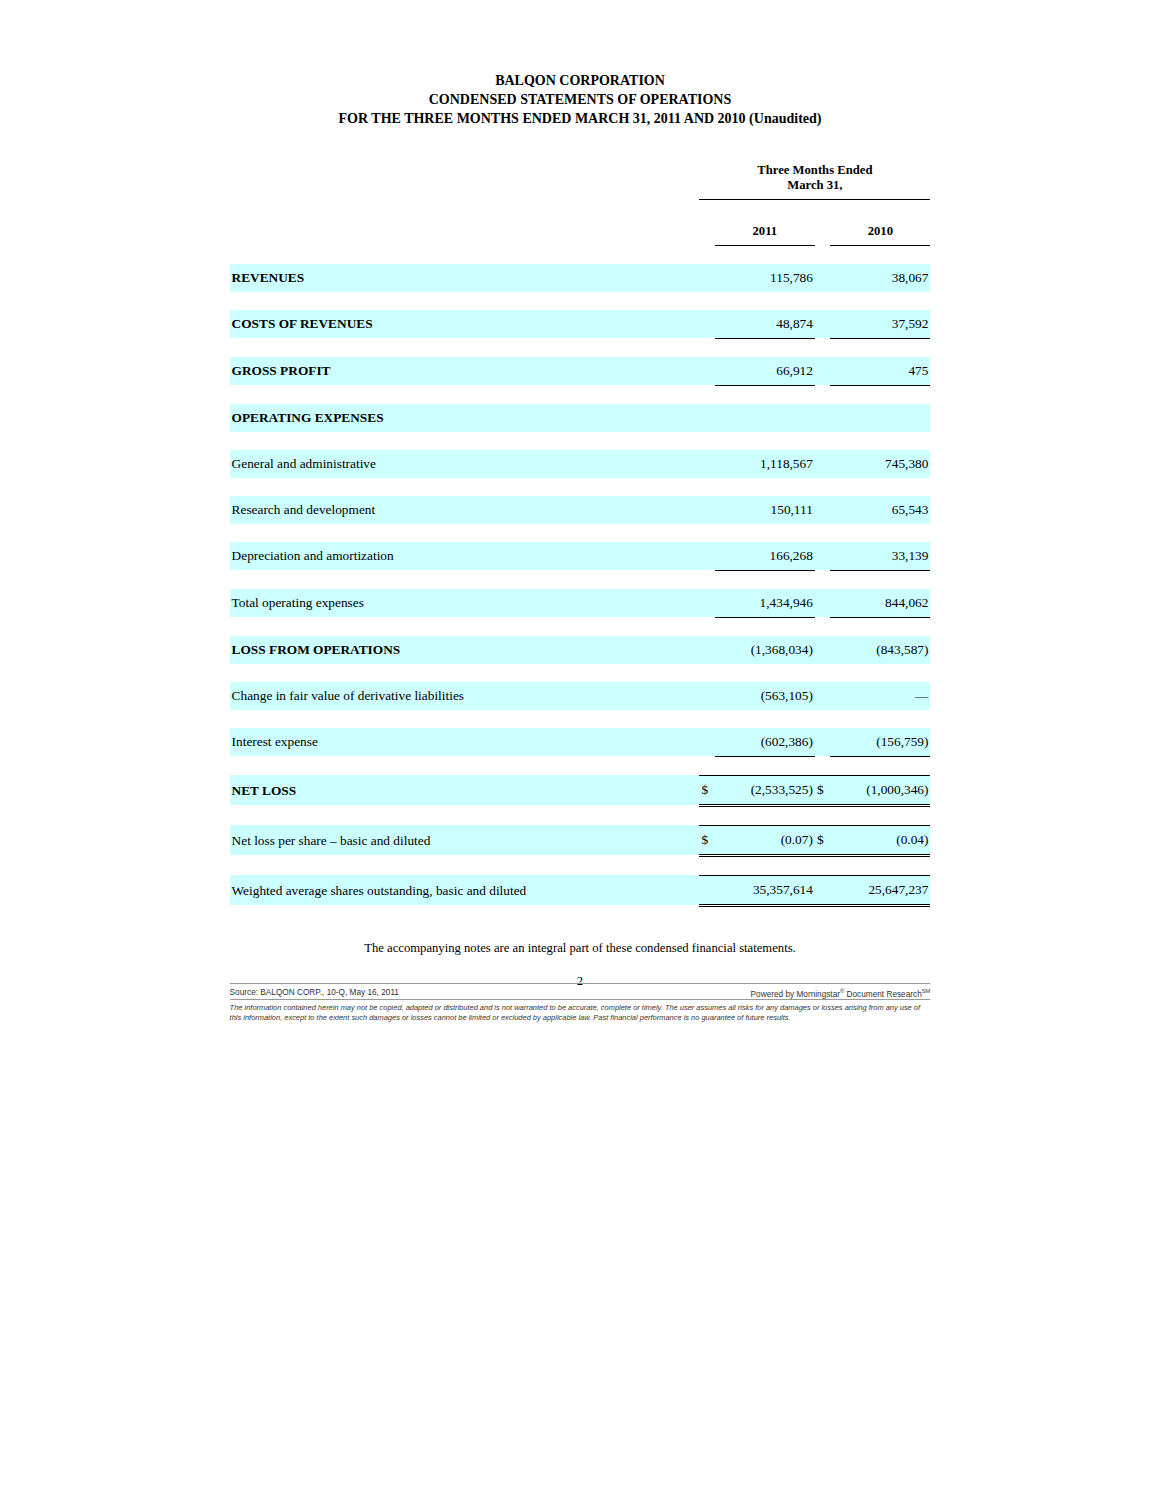BALQON CORPORATION
CONDENSED STATEMENTS OF OPERATIONS
FOR THE THREE MONTHS ENDED MARCH 31, 2011 AND 2010 (Unaudited)
| | | Three Months Ended March 31, |
| | | | 2011 | | 2010 |
| REVENUES | | | 115,786 | | 38,067 |
| COSTS OF REVENUES | | | 48,874 | | 37,592 |
| GROSS PROFIT | | | 66,912 | | 475 |
| OPERATING EXPENSES | | | | | |
| General and administrative | | | 1,118,567 | | 745,380 |
| Research and development | | | 150,111 | | 65,543 |
| Depreciation and amortization | | | 166,268 | | 33,139 |
| Total operating expenses | | | 1,434,946 | | 844,062 |
| LOSS FROM OPERATIONS | | | (1,368,034) | | (843,587) |
| Change in fair value of derivative liabilities | | | (563,105) | | — |
| Interest expense | | | (602,386) | | (156,759) |
| NET LOSS | | $ | (2,533,525) | $ | (1,000,346) |
| Net loss per share – basic and diluted | | $ | (0.07) | $ | (0.04) |
| Weighted average shares outstanding, basic and diluted | | | 35,357,614 | | 25,647,237 |
The accompanying notes are an integral part of these condensed financial statements.
2
Source: BALQON CORP., 10-Q, May 16, 2011
Powered by Morningstar® Document ResearchSM
The information contained herein may not be copied, adapted or distributed and is not warranted to be accurate, complete or timely. The user assumes all risks for any damages or losses arising from any use of this information, except to the extent such damages or losses cannot be limited or excluded by applicable law. Past financial performance is no guarantee of future results.